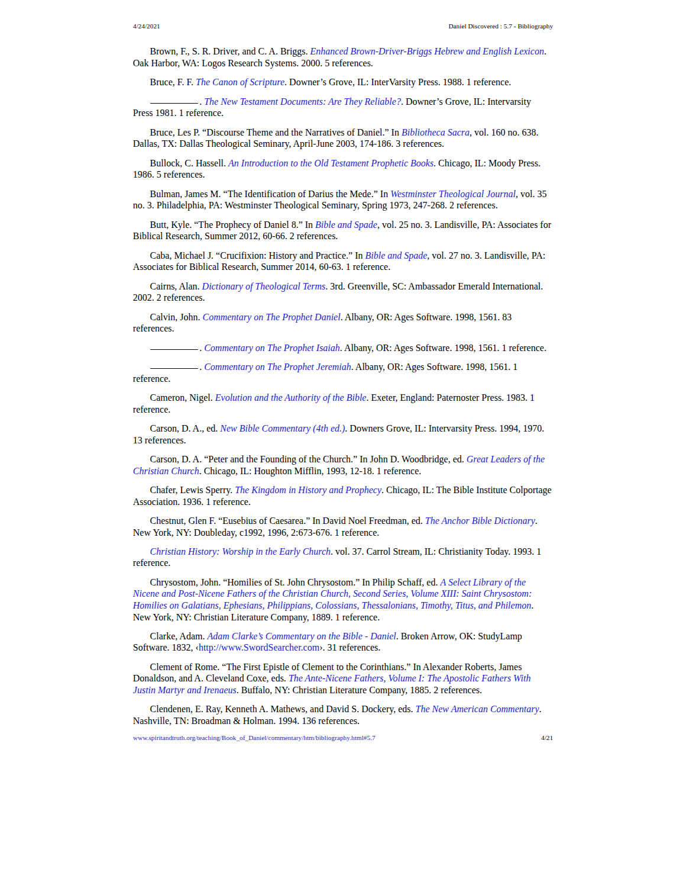4/24/2021 Daniel Discovered : 5.7 - Bibliography
Brown, F., S. R. Driver, and C. A. Briggs. Enhanced Brown-Driver-Briggs Hebrew and English Lexicon. Oak Harbor, WA: Logos Research Systems. 2000. 5 references.
Bruce, F. F. The Canon of Scripture. Downer’s Grove, IL: InterVarsity Press. 1988. 1 reference.
. The New Testament Documents: Are They Reliable?. Downer’s Grove, IL: Intervarsity Press 1981. 1 reference.
Bruce, Les P. “Discourse Theme and the Narratives of Daniel.” In Bibliotheca Sacra, vol. 160 no. 638. Dallas, TX: Dallas Theological Seminary, April-June 2003, 174-186. 3 references.
Bullock, C. Hassell. An Introduction to the Old Testament Prophetic Books. Chicago, IL: Moody Press. 1986. 5 references.
Bulman, James M. “The Identification of Darius the Mede.” In Westminster Theological Journal, vol. 35 no. 3. Philadelphia, PA: Westminster Theological Seminary, Spring 1973, 247-268. 2 references.
Butt, Kyle. “The Prophecy of Daniel 8.” In Bible and Spade, vol. 25 no. 3. Landisville, PA: Associates for Biblical Research, Summer 2012, 60-66. 2 references.
Caba, Michael J. “Crucifixion: History and Practice.” In Bible and Spade, vol. 27 no. 3. Landisville, PA: Associates for Biblical Research, Summer 2014, 60-63. 1 reference.
Cairns, Alan. Dictionary of Theological Terms. 3rd. Greenville, SC: Ambassador Emerald International. 2002. 2 references.
Calvin, John. Commentary on The Prophet Daniel. Albany, OR: Ages Software. 1998, 1561. 83 references.
. Commentary on The Prophet Isaiah. Albany, OR: Ages Software. 1998, 1561. 1 reference.
. Commentary on The Prophet Jeremiah. Albany, OR: Ages Software. 1998, 1561. 1 reference.
Cameron, Nigel. Evolution and the Authority of the Bible. Exeter, England: Paternoster Press. 1983. 1 reference.
Carson, D. A., ed. New Bible Commentary (4th ed.). Downers Grove, IL: Intervarsity Press. 1994, 1970. 13 references.
Carson, D. A. “Peter and the Founding of the Church.” In John D. Woodbridge, ed. Great Leaders of the Christian Church. Chicago, IL: Houghton Mifflin, 1993, 12-18. 1 reference.
Chafer, Lewis Sperry. The Kingdom in History and Prophecy. Chicago, IL: The Bible Institute Colportage Association. 1936. 1 reference.
Chestnut, Glen F. “Eusebius of Caesarea.” In David Noel Freedman, ed. The Anchor Bible Dictionary. New York, NY: Doubleday, c1992, 1996, 2:673-676. 1 reference.
Christian History: Worship in the Early Church. vol. 37. Carrol Stream, IL: Christianity Today. 1993. 1 reference.
Chrysostom, John. “Homilies of St. John Chrysostom.” In Philip Schaff, ed. A Select Library of the Nicene and Post-Nicene Fathers of the Christian Church, Second Series, Volume XIII: Saint Chrysostom: Homilies on Galatians, Ephesians, Philippians, Colossians, Thessalonians, Timothy, Titus, and Philemon. New York, NY: Christian Literature Company, 1889. 1 reference.
Clarke, Adam. Adam Clarke’s Commentary on the Bible - Daniel. Broken Arrow, OK: StudyLamp Software. 1832, ‹http://www.SwordSearcher.com›. 31 references.
Clement of Rome. “The First Epistle of Clement to the Corinthians.” In Alexander Roberts, James Donaldson, and A. Cleveland Coxe, eds. The Ante-Nicene Fathers, Volume I: The Apostolic Fathers With Justin Martyr and Irenaeus. Buffalo, NY: Christian Literature Company, 1885. 2 references.
Clendenen, E. Ray, Kenneth A. Mathews, and David S. Dockery, eds. The New American Commentary. Nashville, TN: Broadman & Holman. 1994. 136 references.
www.spiritandtruth.org/teaching/Book_of_Daniel/commentary/htm/bibliography.html#5.7 4/21